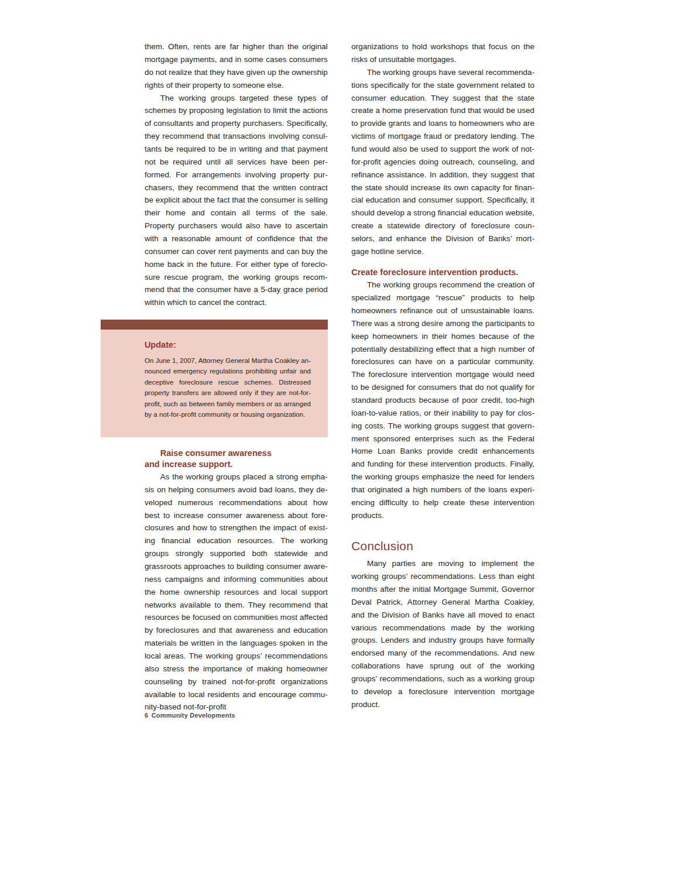them. Often, rents are far higher than the original mortgage payments, and in some cases consumers do not realize that they have given up the ownership rights of their property to someone else.
The working groups targeted these types of schemes by proposing legislation to limit the actions of consultants and property purchasers. Specifically, they recommend that transactions involving consultants be required to be in writing and that payment not be required until all services have been performed. For arrangements involving property purchasers, they recommend that the written contract be explicit about the fact that the consumer is selling their home and contain all terms of the sale. Property purchasers would also have to ascertain with a reasonable amount of confidence that the consumer can cover rent payments and can buy the home back in the future. For either type of foreclosure rescue program, the working groups recommend that the consumer have a 5-day grace period within which to cancel the contract.
Update:
On June 1, 2007, Attorney General Martha Coakley announced emergency regulations prohibiting unfair and deceptive foreclosure rescue schemes. Distressed property transfers are allowed only if they are not-for-profit, such as between family members or as arranged by a not-for-profit community or housing organization.
Raise consumer awareness
and increase support.
As the working groups placed a strong emphasis on helping consumers avoid bad loans, they developed numerous recommendations about how best to increase consumer awareness about foreclosures and how to strengthen the impact of existing financial education resources. The working groups strongly supported both statewide and grassroots approaches to building consumer awareness campaigns and informing communities about the home ownership resources and local support networks available to them. They recommend that resources be focused on communities most affected by foreclosures and that awareness and education materials be written in the languages spoken in the local areas. The working groups’ recommendations also stress the importance of making homeowner counseling by trained not-for-profit organizations available to local residents and encourage community-based not-for-profit
organizations to hold workshops that focus on the risks of unsuitable mortgages.
The working groups have several recommendations specifically for the state government related to consumer education. They suggest that the state create a home preservation fund that would be used to provide grants and loans to homeowners who are victims of mortgage fraud or predatory lending. The fund would also be used to support the work of not-for-profit agencies doing outreach, counseling, and refinance assistance. In addition, they suggest that the state should increase its own capacity for financial education and consumer support. Specifically, it should develop a strong financial education website, create a statewide directory of foreclosure counselors, and enhance the Division of Banks’ mortgage hotline service.
Create foreclosure intervention products.
The working groups recommend the creation of specialized mortgage “rescue” products to help homeowners refinance out of unsustainable loans. There was a strong desire among the participants to keep homeowners in their homes because of the potentially destabilizing effect that a high number of foreclosures can have on a particular community. The foreclosure intervention mortgage would need to be designed for consumers that do not qualify for standard products because of poor credit, too-high loan-to-value ratios, or their inability to pay for closing costs. The working groups suggest that government sponsored enterprises such as the Federal Home Loan Banks provide credit enhancements and funding for these intervention products. Finally, the working groups emphasize the need for lenders that originated a high numbers of the loans experiencing difficulty to help create these intervention products.
Conclusion
Many parties are moving to implement the working groups’ recommendations. Less than eight months after the initial Mortgage Summit, Governor Deval Patrick, Attorney General Martha Coakley, and the Division of Banks have all moved to enact various recommendations made by the working groups. Lenders and industry groups have formally endorsed many of the recommendations. And new collaborations have sprung out of the working groups’ recommendations, such as a working group to develop a foreclosure intervention mortgage product.
6 Community Developments